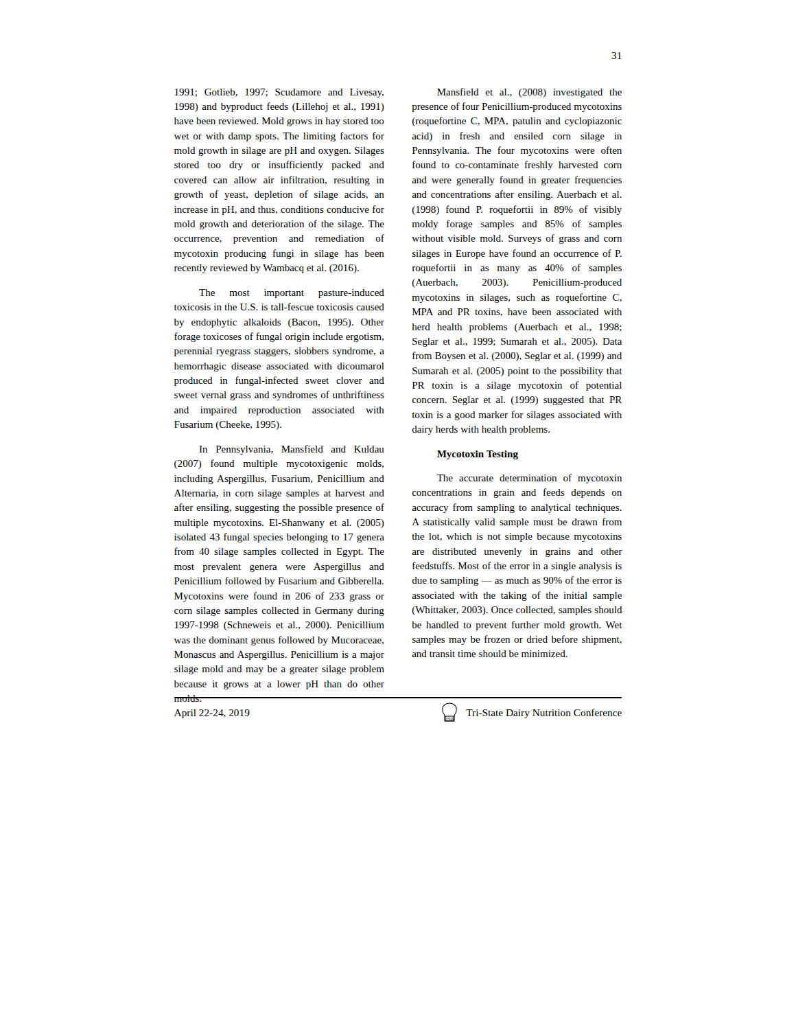31
1991; Gotlieb, 1997; Scudamore and Livesay, 1998) and byproduct feeds (Lillehoj et al., 1991) have been reviewed. Mold grows in hay stored too wet or with damp spots. The limiting factors for mold growth in silage are pH and oxygen. Silages stored too dry or insufficiently packed and covered can allow air infiltration, resulting in growth of yeast, depletion of silage acids, an increase in pH, and thus, conditions conducive for mold growth and deterioration of the silage. The occurrence, prevention and remediation of mycotoxin producing fungi in silage has been recently reviewed by Wambacq et al. (2016).
The most important pasture-induced toxicosis in the U.S. is tall-fescue toxicosis caused by endophytic alkaloids (Bacon, 1995). Other forage toxicoses of fungal origin include ergotism, perennial ryegrass staggers, slobbers syndrome, a hemorrhagic disease associated with dicoumarol produced in fungal-infected sweet clover and sweet vernal grass and syndromes of unthriftiness and impaired reproduction associated with Fusarium (Cheeke, 1995).
In Pennsylvania, Mansfield and Kuldau (2007) found multiple mycotoxigenic molds, including Aspergillus, Fusarium, Penicillium and Alternaria, in corn silage samples at harvest and after ensiling, suggesting the possible presence of multiple mycotoxins. El-Shanwany et al. (2005) isolated 43 fungal species belonging to 17 genera from 40 silage samples collected in Egypt. The most prevalent genera were Aspergillus and Penicillium followed by Fusarium and Gibberella. Mycotoxins were found in 206 of 233 grass or corn silage samples collected in Germany during 1997-1998 (Schneweis et al., 2000). Penicillium was the dominant genus followed by Mucoraceae, Monascus and Aspergillus. Penicillium is a major silage mold and may be a greater silage problem because it grows at a lower pH than do other molds.
Mansfield et al., (2008) investigated the presence of four Penicillium-produced mycotoxins (roquefortine C, MPA, patulin and cyclopiazonic acid) in fresh and ensiled corn silage in Pennsylvania. The four mycotoxins were often found to co-contaminate freshly harvested corn and were generally found in greater frequencies and concentrations after ensiling. Auerbach et al. (1998) found P. roquefortii in 89% of visibly moldy forage samples and 85% of samples without visible mold. Surveys of grass and corn silages in Europe have found an occurrence of P. roquefortii in as many as 40% of samples (Auerbach, 2003). Penicillium-produced mycotoxins in silages, such as roquefortine C, MPA and PR toxins, have been associated with herd health problems (Auerbach et al., 1998; Seglar et al., 1999; Sumarah et al., 2005). Data from Boysen et al. (2000), Seglar et al. (1999) and Sumarah et al. (2005) point to the possibility that PR toxin is a silage mycotoxin of potential concern. Seglar et al. (1999) suggested that PR toxin is a good marker for silages associated with dairy herds with health problems.
Mycotoxin Testing
The accurate determination of mycotoxin concentrations in grain and feeds depends on accuracy from sampling to analytical techniques. A statistically valid sample must be drawn from the lot, which is not simple because mycotoxins are distributed unevenly in grains and other feedstuffs. Most of the error in a single analysis is due to sampling — as much as 90% of the error is associated with the taking of the initial sample (Whittaker, 2003). Once collected, samples should be handled to prevent further mold growth. Wet samples may be frozen or dried before shipment, and transit time should be minimized.
April 22-24, 2019
TSD Tri-State Dairy Nutrition Conference